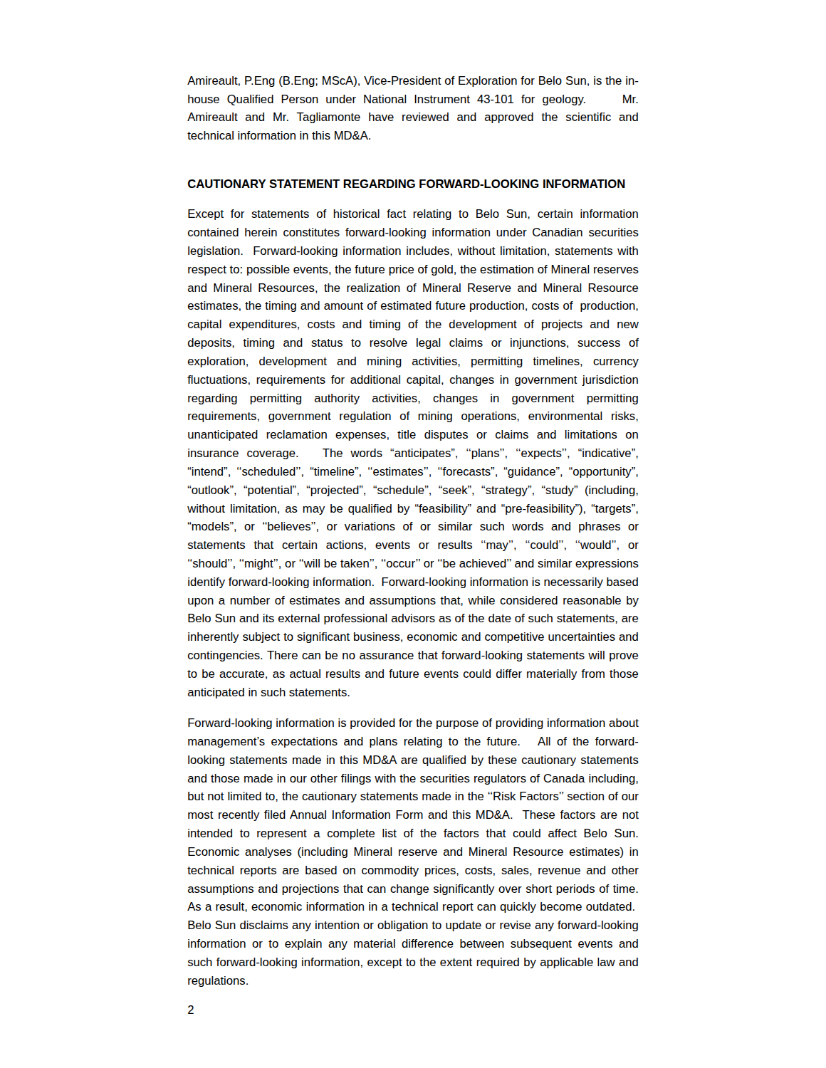Amireault, P.Eng (B.Eng; MScA), Vice-President of Exploration for Belo Sun, is the in-house Qualified Person under National Instrument 43-101 for geology. Mr. Amireault and Mr. Tagliamonte have reviewed and approved the scientific and technical information in this MD&A.
CAUTIONARY STATEMENT REGARDING FORWARD-LOOKING INFORMATION
Except for statements of historical fact relating to Belo Sun, certain information contained herein constitutes forward-looking information under Canadian securities legislation. Forward-looking information includes, without limitation, statements with respect to: possible events, the future price of gold, the estimation of Mineral reserves and Mineral Resources, the realization of Mineral Reserve and Mineral Resource estimates, the timing and amount of estimated future production, costs of production, capital expenditures, costs and timing of the development of projects and new deposits, timing and status to resolve legal claims or injunctions, success of exploration, development and mining activities, permitting timelines, currency fluctuations, requirements for additional capital, changes in government jurisdiction regarding permitting authority activities, changes in government permitting requirements, government regulation of mining operations, environmental risks, unanticipated reclamation expenses, title disputes or claims and limitations on insurance coverage. The words “anticipates”, ‘‘plans’’, ‘‘expects’’, “indicative”, “intend”, ‘‘scheduled’’, “timeline”, ‘‘estimates’’, ‘‘forecasts”, “guidance”, “opportunity”, “outlook”, “potential”, “projected”, “schedule”, “seek”, “strategy”, “study” (including, without limitation, as may be qualified by “feasibility” and “pre-feasibility”), “targets”, “models”, or ‘‘believes’’, or variations of or similar such words and phrases or statements that certain actions, events or results ‘‘may’’, ‘‘could’’, ‘‘would’’, or ‘‘should’’, ‘‘might’’, or ‘‘will be taken’’, ‘‘occur’’ or ‘‘be achieved’’ and similar expressions identify forward-looking information. Forward-looking information is necessarily based upon a number of estimates and assumptions that, while considered reasonable by Belo Sun and its external professional advisors as of the date of such statements, are inherently subject to significant business, economic and competitive uncertainties and contingencies. There can be no assurance that forward-looking statements will prove to be accurate, as actual results and future events could differ materially from those anticipated in such statements.
Forward-looking information is provided for the purpose of providing information about management’s expectations and plans relating to the future. All of the forward-looking statements made in this MD&A are qualified by these cautionary statements and those made in our other filings with the securities regulators of Canada including, but not limited to, the cautionary statements made in the ‘‘Risk Factors’’ section of our most recently filed Annual Information Form and this MD&A. These factors are not intended to represent a complete list of the factors that could affect Belo Sun. Economic analyses (including Mineral reserve and Mineral Resource estimates) in technical reports are based on commodity prices, costs, sales, revenue and other assumptions and projections that can change significantly over short periods of time. As a result, economic information in a technical report can quickly become outdated. Belo Sun disclaims any intention or obligation to update or revise any forward-looking information or to explain any material difference between subsequent events and such forward-looking information, except to the extent required by applicable law and regulations.
2